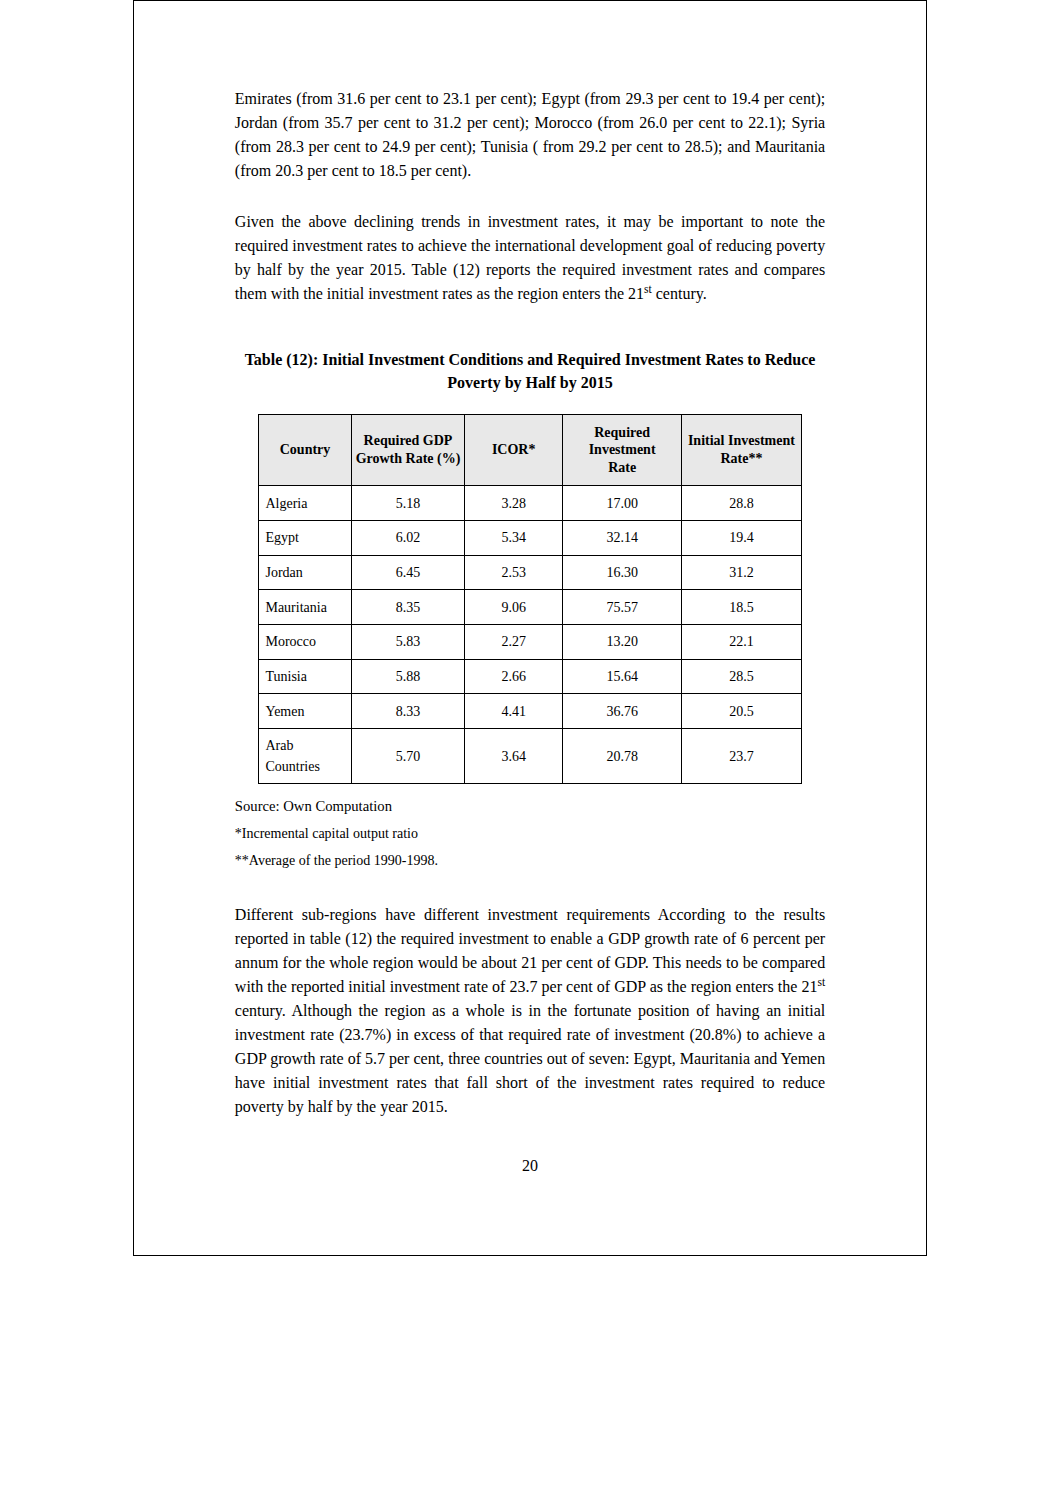Emirates (from 31.6 per cent to 23.1 per cent); Egypt (from 29.3 per cent to 19.4 per cent); Jordan (from 35.7 per cent to 31.2 per cent); Morocco (from 26.0 per cent to 22.1); Syria (from 28.3 per cent to 24.9 per cent); Tunisia ( from 29.2 per cent to 28.5); and Mauritania (from 20.3 per cent to 18.5 per cent).
Given the above declining trends in investment rates, it may be important to note the required investment rates to achieve the international development goal of reducing poverty by half by the year 2015. Table (12) reports the required investment rates and compares them with the initial investment rates as the region enters the 21st century.
Table (12): Initial Investment Conditions and Required Investment Rates to Reduce
Poverty by Half by 2015
| Country | Required GDP Growth Rate (%) | ICOR* | Required Investment Rate | Initial Investment Rate** |
| --- | --- | --- | --- | --- |
| Algeria | 5.18 | 3.28 | 17.00 | 28.8 |
| Egypt | 6.02 | 5.34 | 32.14 | 19.4 |
| Jordan | 6.45 | 2.53 | 16.30 | 31.2 |
| Mauritania | 8.35 | 9.06 | 75.57 | 18.5 |
| Morocco | 5.83 | 2.27 | 13.20 | 22.1 |
| Tunisia | 5.88 | 2.66 | 15.64 | 28.5 |
| Yemen | 8.33 | 4.41 | 36.76 | 20.5 |
| Arab Countries | 5.70 | 3.64 | 20.78 | 23.7 |
Source: Own Computation
*Incremental capital output ratio
**Average of the period 1990-1998.
Different sub-regions have different investment requirements According to the results reported in table (12) the required investment to enable a GDP growth rate of 6 percent per annum for the whole region would be about 21 per cent of GDP. This needs to be compared with the reported initial investment rate of 23.7 per cent of GDP as the region enters the 21st century. Although the region as a whole is in the fortunate position of having an initial investment rate (23.7%) in excess of that required rate of investment (20.8%) to achieve a GDP growth rate of 5.7 per cent, three countries out of seven: Egypt, Mauritania and Yemen have initial investment rates that fall short of the investment rates required to reduce poverty by half by the year 2015.
20